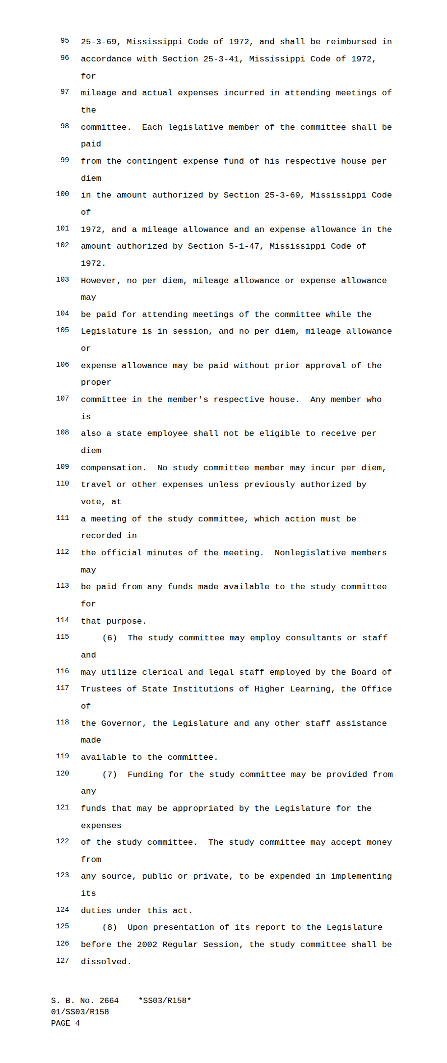25-3-69, Mississippi Code of 1972, and shall be reimbursed in
accordance with Section 25-3-41, Mississippi Code of 1972, for
mileage and actual expenses incurred in attending meetings of the
committee. Each legislative member of the committee shall be paid
from the contingent expense fund of his respective house per diem
in the amount authorized by Section 25-3-69, Mississippi Code of
1972, and a mileage allowance and an expense allowance in the
amount authorized by Section 5-1-47, Mississippi Code of 1972.
However, no per diem, mileage allowance or expense allowance may
be paid for attending meetings of the committee while the
Legislature is in session, and no per diem, mileage allowance or
expense allowance may be paid without prior approval of the proper
committee in the member's respective house. Any member who is
also a state employee shall not be eligible to receive per diem
compensation. No study committee member may incur per diem,
travel or other expenses unless previously authorized by vote, at
a meeting of the study committee, which action must be recorded in
the official minutes of the meeting. Nonlegislative members may
be paid from any funds made available to the study committee for
that purpose.
(6) The study committee may employ consultants or staff and
may utilize clerical and legal staff employed by the Board of
Trustees of State Institutions of Higher Learning, the Office of
the Governor, the Legislature and any other staff assistance made
available to the committee.
(7) Funding for the study committee may be provided from any
funds that may be appropriated by the Legislature for the expenses
of the study committee. The study committee may accept money from
any source, public or private, to be expended in implementing its
duties under this act.
(8) Upon presentation of its report to the Legislature
before the 2002 Regular Session, the study committee shall be
dissolved.
S. B. No. 2664 *SS03/R158*
01/SS03/R158
PAGE 4